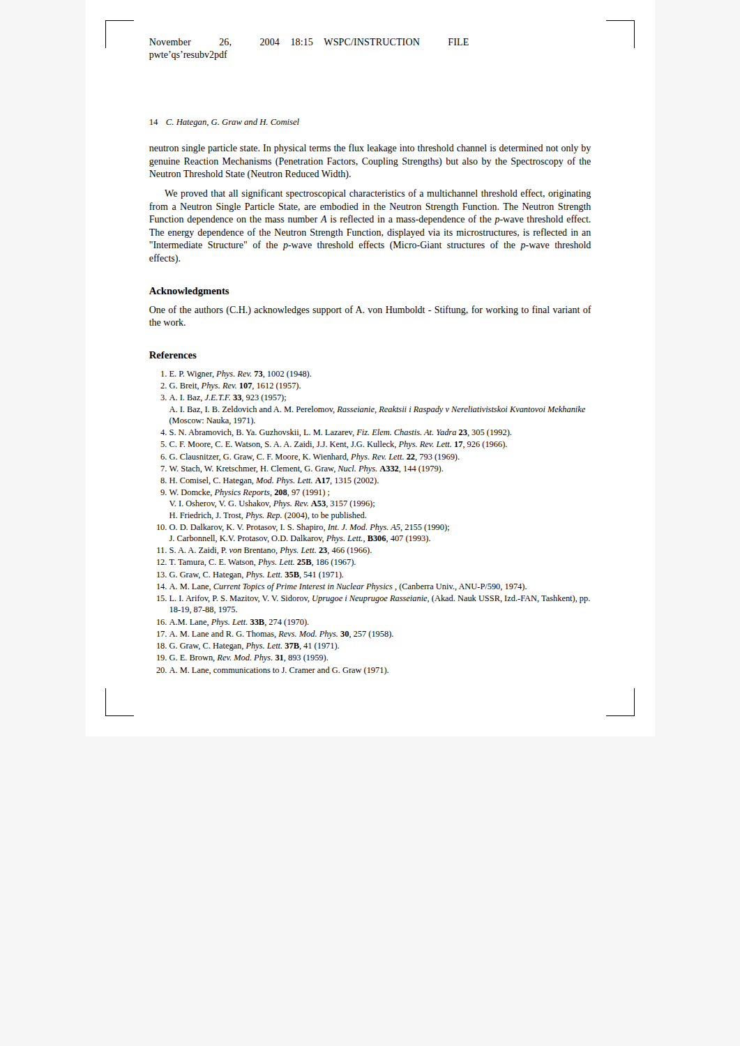November 26, 2004 18:15 WSPC/INSTRUCTION FILE
pwte’qs’resubv2pdf
14 C. Hategan, G. Graw and H. Comisel
neutron single particle state. In physical terms the flux leakage into threshold channel is determined not only by genuine Reaction Mechanisms (Penetration Factors, Coupling Strengths) but also by the Spectroscopy of the Neutron Threshold State (Neutron Reduced Width).
We proved that all significant spectroscopical characteristics of a multichannel threshold effect, originating from a Neutron Single Particle State, are embodied in the Neutron Strength Function. The Neutron Strength Function dependence on the mass number A is reflected in a mass-dependence of the p-wave threshold effect. The energy dependence of the Neutron Strength Function, displayed via its microstructures, is reflected in an "Intermediate Structure" of the p-wave threshold effects (Micro-Giant structures of the p-wave threshold effects).
Acknowledgments
One of the authors (C.H.) acknowledges support of A. von Humboldt - Stiftung, for working to final variant of the work.
References
E. P. Wigner, Phys. Rev. 73, 1002 (1948).
G. Breit, Phys. Rev. 107, 1612 (1957).
A. I. Baz, J.E.T.F. 33, 923 (1957); A. I. Baz, I. B. Zeldovich and A. M. Perelomov, Rasseianie, Reaktsii i Raspady v Nereliativistskoi Kvantovoi Mekhanike (Moscow: Nauka, 1971).
S. N. Abramovich, B. Ya. Guzhovskii, L. M. Lazarev, Fiz. Elem. Chastis. At. Yadra 23, 305 (1992).
C. F. Moore, C. E. Watson, S. A. A. Zaidi, J.J. Kent, J.G. Kulleck, Phys. Rev. Lett. 17, 926 (1966).
G. Clausnitzer, G. Graw, C. F. Moore, K. Wienhard, Phys. Rev. Lett. 22, 793 (1969).
W. Stach, W. Kretschmer, H. Clement, G. Graw, Nucl. Phys. A332, 144 (1979).
H. Comisel, C. Hategan, Mod. Phys. Lett. A17, 1315 (2002).
W. Domcke, Physics Reports, 208, 97 (1991) ; V. I. Osherov, V. G. Ushakov, Phys. Rev. A53, 3157 (1996); H. Friedrich, J. Trost, Phys. Rep. (2004), to be published.
O. D. Dalkarov, K. V. Protasov, I. S. Shapiro, Int. J. Mod. Phys. A5, 2155 (1990); J. Carbonnell, K.V. Protasov, O.D. Dalkarov, Phys. Lett., B306, 407 (1993).
S. A. A. Zaidi, P. von Brentano, Phys. Lett. 23, 466 (1966).
T. Tamura, C. E. Watson, Phys. Lett. 25B, 186 (1967).
G. Graw, C. Hategan, Phys. Lett. 35B, 541 (1971).
A. M. Lane, Current Topics of Prime Interest in Nuclear Physics , (Canberra Univ., ANU-P/590, 1974).
L. I. Arifov, P. S. Mazitov, V. V. Sidorov, Uprugoe i Neuprugoe Rasseianie, (Akad. Nauk USSR, Izd.-FAN, Tashkent), pp. 18-19, 87-88, 1975.
A.M. Lane, Phys. Lett. 33B, 274 (1970).
A. M. Lane and R. G. Thomas, Revs. Mod. Phys. 30, 257 (1958).
G. Graw, C. Hategan, Phys. Lett. 37B, 41 (1971).
G. E. Brown, Rev. Mod. Phys. 31, 893 (1959).
A. M. Lane, communications to J. Cramer and G. Graw (1971).